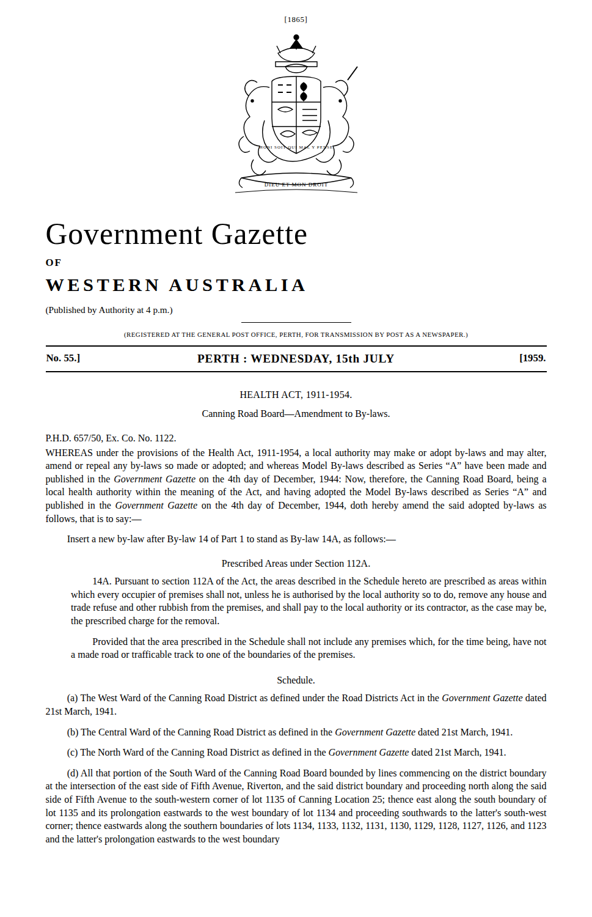[1865]
DIEU ET MON DROIT HONI SOIT QUI MAL Y PENSE
Government Gazette
OF
WESTERN AUSTRALIA
(Published by Authority at 4 p.m.)
(REGISTERED AT THE GENERAL POST OFFICE, PERTH, FOR TRANSMISSION BY POST AS A NEWSPAPER.)
| No. 55.] | PERTH : WEDNESDAY, 15th JULY | [1959. |
HEALTH ACT, 1911-1954.
Canning Road Board—Amendment to By-laws.
P.H.D. 657/50, Ex. Co. No. 1122.
WHEREAS under the provisions of the Health Act, 1911-1954, a local authority may make or adopt by-laws and may alter, amend or repeal any by-laws so made or adopted; and whereas Model By-laws described as Series “A” have been made and published in the Government Gazette on the 4th day of December, 1944: Now, therefore, the Canning Road Board, being a local health authority within the meaning of the Act, and having adopted the Model By-laws described as Series “A” and published in the Government Gazette on the 4th day of December, 1944, doth hereby amend the said adopted by-laws as follows, that is to say:—
Insert a new by-law after By-law 14 of Part 1 to stand as By-law 14A, as follows:—
Prescribed Areas under Section 112A.
14A. Pursuant to section 112A of the Act, the areas described in the Schedule hereto are prescribed as areas within which every occupier of premises shall not, unless he is authorised by the local authority so to do, remove any house and trade refuse and other rubbish from the premises, and shall pay to the local authority or its contractor, as the case may be, the prescribed charge for the removal.
Provided that the area prescribed in the Schedule shall not include any premises which, for the time being, have not a made road or trafficable track to one of the boundaries of the premises.
Schedule.
(a) The West Ward of the Canning Road District as defined under the Road Districts Act in the Government Gazette dated 21st March, 1941.
(b) The Central Ward of the Canning Road District as defined in the Government Gazette dated 21st March, 1941.
(c) The North Ward of the Canning Road District as defined in the Government Gazette dated 21st March, 1941.
(d) All that portion of the South Ward of the Canning Road Board bounded by lines commencing on the district boundary at the intersection of the east side of Fifth Avenue, Riverton, and the said district boundary and proceeding north along the said side of Fifth Avenue to the south-western corner of lot 1135 of Canning Location 25; thence east along the south boundary of lot 1135 and its prolongation eastwards to the west boundary of lot 1134 and proceeding southwards to the latter's south-west corner; thence eastwards along the southern boundaries of lots 1134, 1133, 1132, 1131, 1130, 1129, 1128, 1127, 1126, and 1123 and the latter's prolongation eastwards to the west boundary